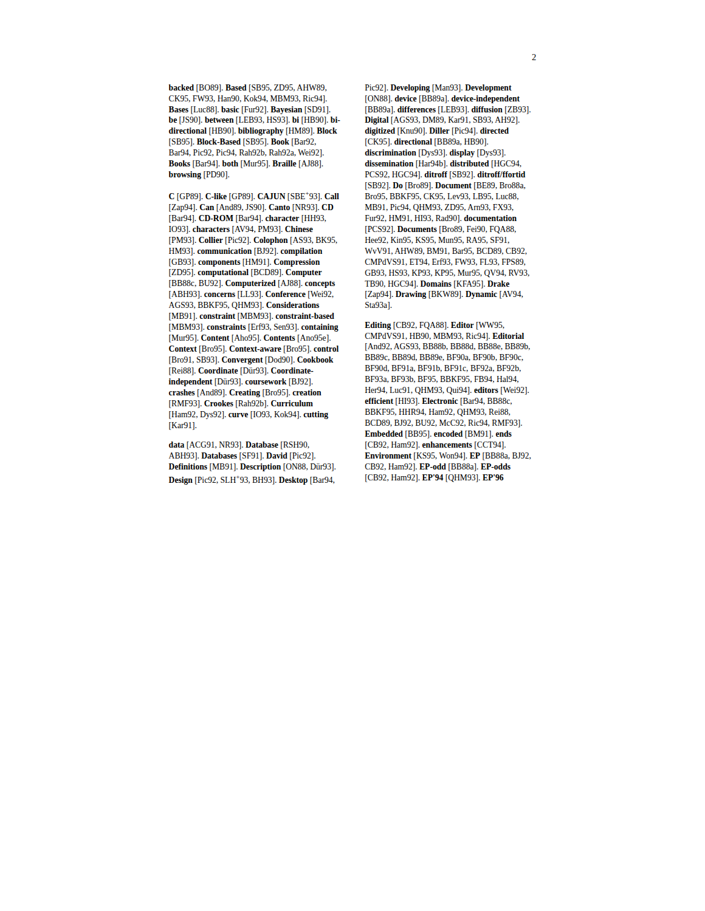2
backed [BO89]. Based [SB95, ZD95, AHW89, CK95, FW93, Han90, Kok94, MBM93, Ric94]. Bases [Luc88]. basic [Fur92]. Bayesian [SD91]. be [JS90]. between [LEB93, HS93]. bi [HB90]. bi-directional [HB90]. bibliography [HM89]. Block [SB95]. Block-Based [SB95]. Book [Bar92, Bar94, Pic92, Pic94, Rah92b, Rah92a, Wei92]. Books [Bar94]. both [Mur95]. Braille [AJ88]. browsing [PD90].
C [GP89]. C-like [GP89]. CAJUN [SBE+93]. Call [Zap94]. Can [And89, JS90]. Canto [NR93]. CD [Bar94]. CD-ROM [Bar94]. character [HH93, IO93]. characters [AV94, PM93]. Chinese [PM93]. Collier [Pic92]. Colophon [AS93, BK95, HM93]. communication [BJ92]. compilation [GB93]. components [HM91]. Compression [ZD95]. computational [BCD89]. Computer [BB88c, BU92]. Computerized [AJ88]. concepts [ABH93]. concerns [LL93]. Conference [Wei92, AGS93, BBKF95, QHM93]. Considerations [MB91]. constraint [MBM93]. constraint-based [MBM93]. constraints [Erf93, Sen93]. containing [Mur95]. Content [Aho95]. Contents [Ano95e]. Context [Bro95]. Context-aware [Bro95]. control [Bro91, SB93]. Convergent [Dod90]. Cookbook [Rei88]. Coordinate [Dür93]. Coordinate-independent [Dür93]. coursework [BJ92]. crashes [And89]. Creating [Bro95]. creation [RMF93]. Crookes [Rah92b]. Curriculum [Ham92, Dys92]. curve [IO93, Kok94]. cutting [Kar91].
data [ACG91, NR93]. Database [RSH90, ABH93]. Databases [SF91]. David [Pic92]. Definitions [MB91]. Description [ON88, Dür93]. Design [Pic92, SLH+93, BH93]. Desktop [Bar94, Pic92]. Developing [Man93]. Development [ON88]. device [BB89a]. device-independent [BB89a]. differences [LEB93]. diffusion [ZB93]. Digital [AGS93, DM89, Kar91, SB93, AH92]. digitized [Knu90]. Diller [Pic94]. directed [CK95]. directional [BB89a, HB90]. discrimination [Dys93]. display [Dys93]. dissemination [Har94b]. distributed [HGC94, PCS92, HGC94]. ditroff [SB92]. ditroff/ffortid [SB92]. Do [Bro89]. Document [BE89, Bro88a, Bro95, BBKF95, CK95, Lev93, LB95, Luc88, MB91, Pic94, QHM93, ZD95, Arn93, FX93, Fur92, HM91, HI93, Rad90]. documentation [PCS92]. Documents [Bro89, Fei90, FQA88, Hee92, Kin95, KS95, Mun95, RA95, SF91, WvV91, AHW89, BM91, Bar95, BCD89, CB92, CMPdVS91, ET94, Erf93, FW93, FL93, FPS89, GB93, HS93, KP93, KP95, Mur95, QV94, RV93, TB90, HGC94]. Domains [KFA95]. Drake [Zap94]. Drawing [BKW89]. Dynamic [AV94, Sta93a].
Editing [CB92, FQA88]. Editor [WW95, CMPdVS91, HB90, MBM93, Ric94]. Editorial [And92, AGS93, BB88b, BB88d, BB88e, BB89b, BB89c, BB89d, BB89e, BF90a, BF90b, BF90c, BF90d, BF91a, BF91b, BF91c, BF92a, BF92b, BF93a, BF93b, BF95, BBKF95, FB94, Hal94, Her94, Luc91, QHM93, Qui94]. editors [Wei92]. efficient [HI93]. Electronic [Bar94, BB88c, BBKF95, HHR94, Ham92, QHM93, Rei88, BCD89, BJ92, BU92, McC92, Ric94, RMF93]. Embedded [BB95]. encoded [BM91]. ends [CB92, Ham92]. enhancements [CCT94]. Environment [KS95, Won94]. EP [BB88a, BJ92, CB92, Ham92]. EP-odd [BB88a]. EP-odds [CB92, Ham92]. EP'94 [QHM93]. EP'96